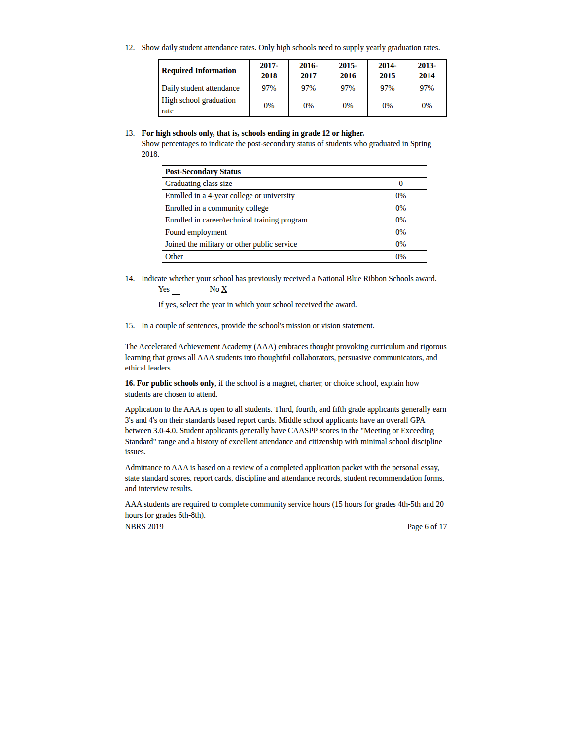12. Show daily student attendance rates. Only high schools need to supply yearly graduation rates.
| Required Information | 2017-2018 | 2016-2017 | 2015-2016 | 2014-2015 | 2013-2014 |
| --- | --- | --- | --- | --- | --- |
| Daily student attendance | 97% | 97% | 97% | 97% | 97% |
| High school graduation rate | 0% | 0% | 0% | 0% | 0% |
13. For high schools only, that is, schools ending in grade 12 or higher.
Show percentages to indicate the post-secondary status of students who graduated in Spring 2018.
| Post-Secondary Status | |
| Graduating class size | 0 |
| Enrolled in a 4-year college or university | 0% |
| Enrolled in a community college | 0% |
| Enrolled in career/technical training program | 0% |
| Found employment | 0% |
| Joined the military or other public service | 0% |
| Other | 0% |
14. Indicate whether your school has previously received a National Blue Ribbon Schools award.
Yes No X
If yes, select the year in which your school received the award.
15. In a couple of sentences, provide the school's mission or vision statement.
The Accelerated Achievement Academy (AAA) embraces thought provoking curriculum and rigorous learning that grows all AAA students into thoughtful collaborators, persuasive communicators, and ethical leaders.
16. For public schools only, if the school is a magnet, charter, or choice school, explain how students are chosen to attend.
Application to the AAA is open to all students. Third, fourth, and fifth grade applicants generally earn 3's and 4's on their standards based report cards. Middle school applicants have an overall GPA between 3.0-4.0. Student applicants generally have CAASPP scores in the "Meeting or Exceeding Standard" range and a history of excellent attendance and citizenship with minimal school discipline issues.
Admittance to AAA is based on a review of a completed application packet with the personal essay, state standard scores, report cards, discipline and attendance records, student recommendation forms, and interview results.
AAA students are required to complete community service hours (15 hours for grades 4th-5th and 20 hours for grades 6th-8th).
NBRS 2019 Page 6 of 17